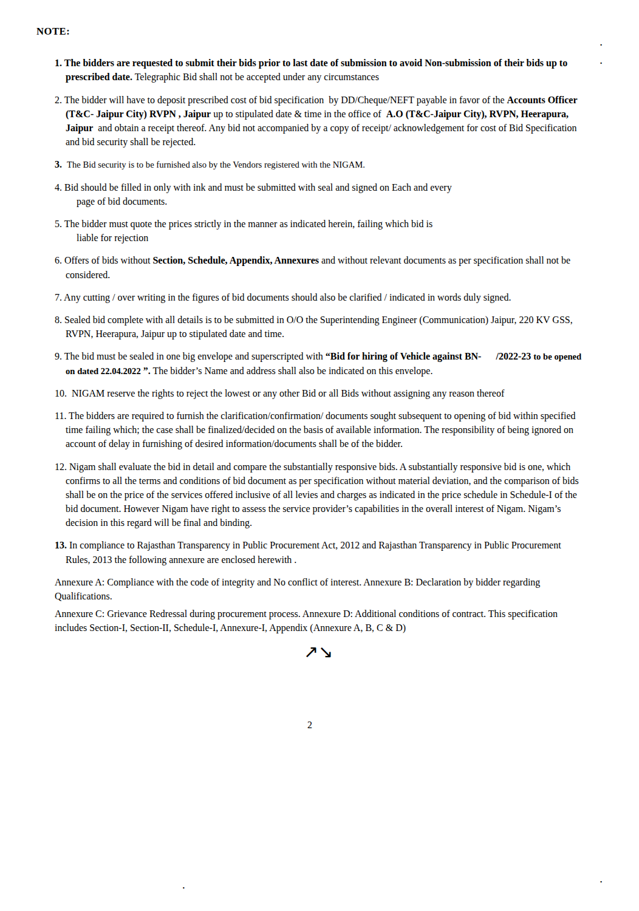.
.
NOTE:
1. The bidders are requested to submit their bids prior to last date of submission to avoid Non-submission of their bids up to prescribed date. Telegraphic Bid shall not be accepted under any circumstances
2. The bidder will have to deposit prescribed cost of bid specification by DD/Cheque/NEFT payable in favor of the Accounts Officer (T&C- Jaipur City) RVPN , Jaipur up to stipulated date & time in the office of A.O (T&C-Jaipur City), RVPN, Heerapura, Jaipur and obtain a receipt thereof. Any bid not accompanied by a copy of receipt/ acknowledgement for cost of Bid Specification and bid security shall be rejected.
3. The Bid security is to be furnished also by the Vendors registered with the NIGAM.
4. Bid should be filled in only with ink and must be submitted with seal and signed on Each and every
page of bid documents.
5. The bidder must quote the prices strictly in the manner as indicated herein, failing which bid is
liable for rejection
6. Offers of bids without Section, Schedule, Appendix, Annexures and without relevant documents as per specification shall not be considered.
7. Any cutting / over writing in the figures of bid documents should also be clarified / indicated in words duly signed.
8. Sealed bid complete with all details is to be submitted in O/O the Superintending Engineer (Communication) Jaipur, 220 KV GSS, RVPN, Heerapura, Jaipur up to stipulated date and time.
9. The bid must be sealed in one big envelope and superscripted with “Bid for hiring of Vehicle against BN- /2022-23 to be opened on dated 22.04.2022 ”. The bidder’s Name and address shall also be indicated on this envelope.
10. NIGAM reserve the rights to reject the lowest or any other Bid or all Bids without assigning any reason thereof
11. The bidders are required to furnish the clarification/confirmation/ documents sought subsequent to opening of bid within specified time failing which; the case shall be finalized/decided on the basis of available information. The responsibility of being ignored on account of delay in furnishing of desired information/documents shall be of the bidder.
12. Nigam shall evaluate the bid in detail and compare the substantially responsive bids. A substantially responsive bid is one, which confirms to all the terms and conditions of bid document as per specification without material deviation, and the comparison of bids shall be on the price of the services offered inclusive of all levies and charges as indicated in the price schedule in Schedule-I of the bid document. However Nigam have right to assess the service provider’s capabilities in the overall interest of Nigam. Nigam’s decision in this regard will be final and binding.
13. In compliance to Rajasthan Transparency in Public Procurement Act, 2012 and Rajasthan Transparency in Public Procurement Rules, 2013 the following annexure are enclosed herewith .
Annexure A: Compliance with the code of integrity and No conflict of interest. Annexure B: Declaration by bidder regarding Qualifications.
Annexure C: Grievance Redressal during procurement process. Annexure D: Additional conditions of contract. This specification includes Section-I, Section-II, Schedule-I, Annexure-I, Appendix (Annexure A, B, C & D)
↗↘
2
.
.